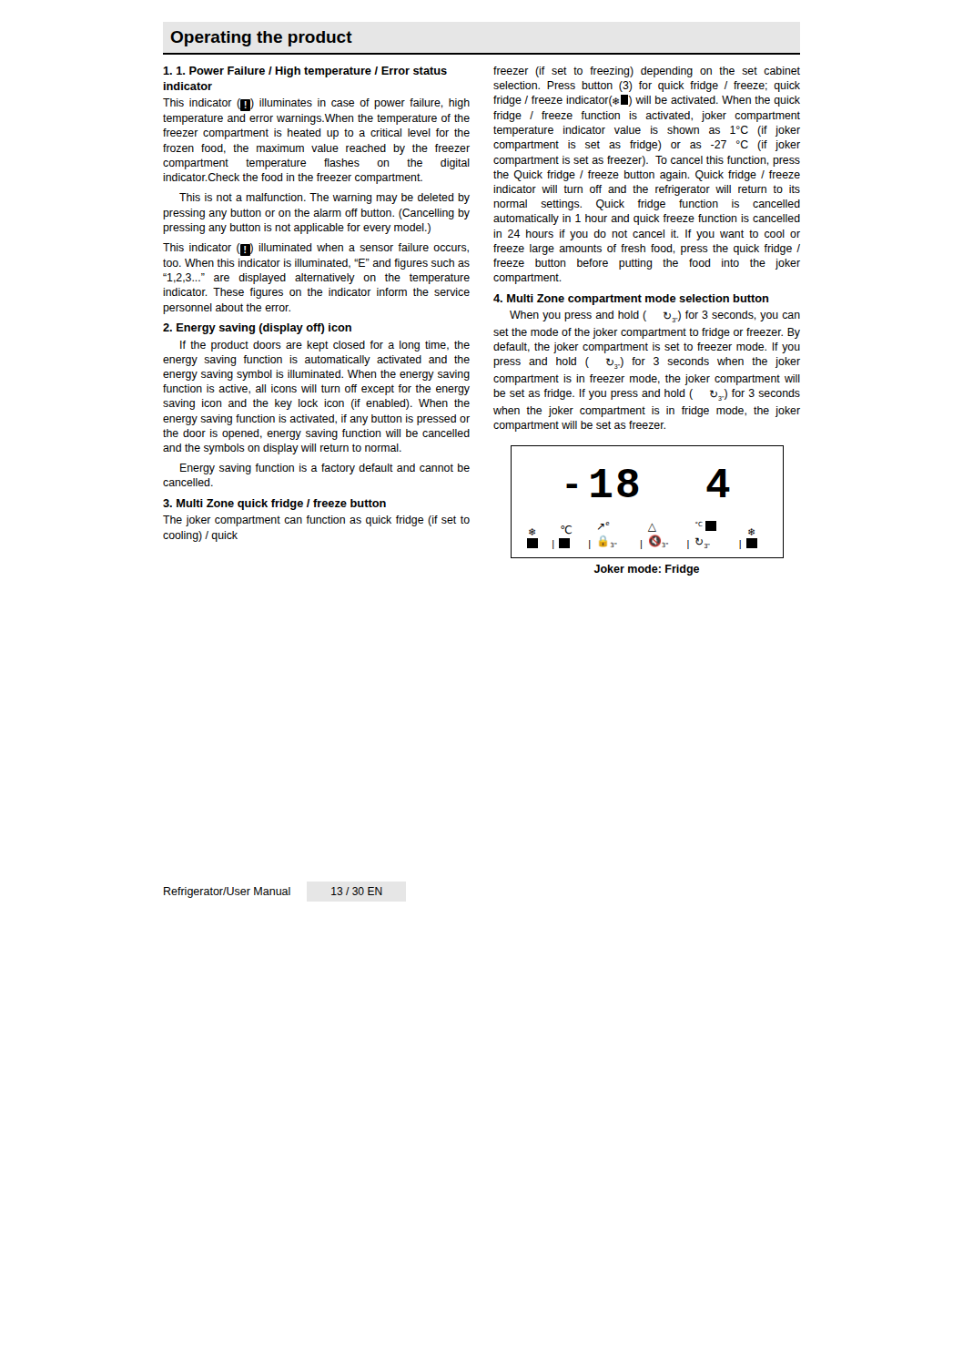Operating the product
1. 1. Power Failure / High temperature / Error status indicator
This indicator (!) illuminates in case of power failure, high temperature and error warnings.When the temperature of the freezer compartment is heated up to a critical level for the frozen food, the maximum value reached by the freezer compartment temperature flashes on the digital indicator.Check the food in the freezer compartment.
This is not a malfunction. The warning may be deleted by pressing any button or on the alarm off button. (Cancelling by pressing any button is not applicable for every model.)
This indicator (!) illuminated when a sensor failure occurs, too. When this indicator is illuminated, “E” and figures such as “1,2,3...” are displayed alternatively on the temperature indicator. These figures on the indicator inform the service personnel about the error.
2. Energy saving (display off) icon
If the product doors are kept closed for a long time, the energy saving function is automatically activated and the energy saving symbol is illuminated. When the energy saving function is active, all icons will turn off except for the energy saving icon and the key lock icon (if enabled). When the energy saving function is activated, if any button is pressed or the door is opened, energy saving function will be cancelled and the symbols on display will return to normal.
Energy saving function is a factory default and cannot be cancelled.
3. Multi Zone quick fridge / freeze button
The joker compartment can function as quick fridge (if set to cooling) / quick
freezer (if set to freezing) depending on the set cabinet selection. Press button (3) for quick fridge / freeze; quick fridge / freeze indicator(❄ ) will be activated. When the quick fridge / freeze function is activated, joker compartment temperature indicator value is shown as 1°C (if joker compartment is set as fridge) or as -27 °C (if joker compartment is set as freezer). To cancel this function, press the Quick fridge / freeze button again. Quick fridge / freeze indicator will turn off and the refrigerator will return to its normal settings. Quick fridge function is cancelled automatically in 1 hour and quick freeze function is cancelled in 24 hours if you do not cancel it. If you want to cool or freeze large amounts of fresh food, press the quick fridge / freeze button before putting the food into the joker compartment.
4. Multi Zone compartment mode selection button
When you press and hold (↻3") for 3 seconds, you can set the mode of the joker compartment to fridge or freezer. By default, the joker compartment is set to freezer mode. If you press and hold (↻3") for 3 seconds when the joker compartment is in freezer mode, the joker compartment will be set as fridge. If you press and hold (↻3") for 3 seconds when the joker compartment is in fridge mode, the joker compartment will be set as freezer.
-18 4
❄ | ℃ | ↗e 🔒3" | △ 🔇3" | °C ↻3" | ❄
Joker mode: Fridge
Refrigerator/User Manual 13 / 30 EN